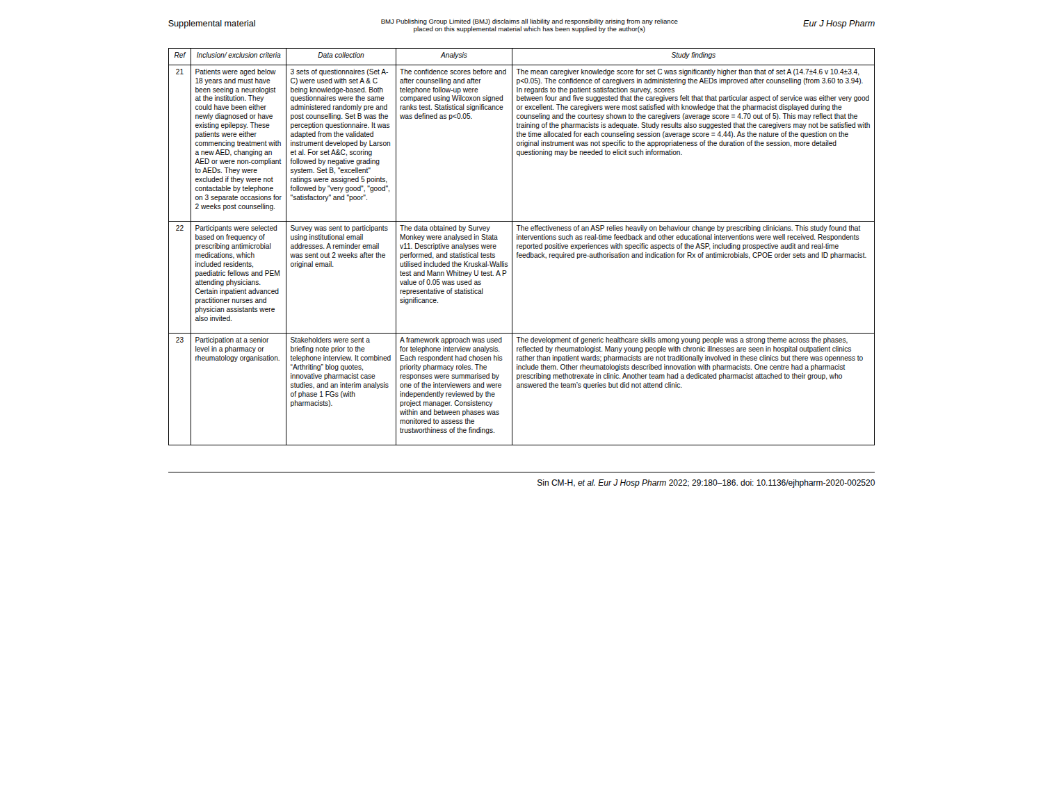Supplemental material
BMJ Publishing Group Limited (BMJ) disclaims all liability and responsibility arising from any reliance
placed on this supplemental material which has been supplied by the author(s)
Eur J Hosp Pharm
| Ref | Inclusion/ exclusion criteria | Data collection | Analysis | Study findings |
| --- | --- | --- | --- | --- |
| 21 | Patients were aged below 18 years and must have been seeing a neurologist at the institution. They could have been either newly diagnosed or have existing epilepsy. These patients were either commencing treatment with a new AED, changing an AED or were non-compliant to AEDs. They were excluded if they were not contactable by telephone on 3 separate occasions for 2 weeks post counselling. | 3 sets of questionnaires (Set A-C) were used with set A & C being knowledge-based. Both questionnaires were the same administered randomly pre and post counselling. Set B was the perception questionnaire. It was adapted from the validated instrument developed by Larson et al. For set A&C, scoring followed by negative grading system. Set B, "excellent" ratings were assigned 5 points, followed by "very good", "good", "satisfactory" and "poor". | The confidence scores before and after counselling and after telephone follow-up were compared using Wilcoxon signed ranks test. Statistical significance was defined as p<0.05. | The mean caregiver knowledge score for set C was significantly higher than that of set A (14.7±4.6 v 10.4±3.4, p<0.05). The confidence of caregivers in administering the AEDs improved after counselling (from 3.60 to 3.94). In regards to the patient satisfaction survey, scores between four and five suggested that the caregivers felt that that particular aspect of service was either very good or excellent. The caregivers were most satisfied with knowledge that the pharmacist displayed during the counseling and the courtesy shown to the caregivers (average score = 4.70 out of 5). This may reflect that the training of the pharmacists is adequate. Study results also suggested that the caregivers may not be satisfied with the time allocated for each counseling session (average score = 4.44). As the nature of the question on the original instrument was not specific to the appropriateness of the duration of the session, more detailed questioning may be needed to elicit such information. |
| 22 | Participants were selected based on frequency of prescribing antimicrobial medications, which included residents, paediatric fellows and PEM attending physicians. Certain inpatient advanced practitioner nurses and physician assistants were also invited. | Survey was sent to participants using institutional email addresses. A reminder email was sent out 2 weeks after the original email. | The data obtained by Survey Monkey were analysed in Stata v11. Descriptive analyses were performed, and statistical tests utilised included the Kruskal-Wallis test and Mann Whitney U test. A P value of 0.05 was used as representative of statistical significance. | The effectiveness of an ASP relies heavily on behaviour change by prescribing clinicians. This study found that interventions such as real-time feedback and other educational interventions were well received. Respondents reported positive experiences with specific aspects of the ASP, including prospective audit and real-time feedback, required pre-authorisation and indication for Rx of antimicrobials, CPOE order sets and ID pharmacist. |
| 23 | Participation at a senior level in a pharmacy or rheumatology organisation. | Stakeholders were sent a briefing note prior to the telephone interview. It combined “Arthriting” blog quotes, innovative pharmacist case studies, and an interim analysis of phase 1 FGs (with pharmacists). | A framework approach was used for telephone interview analysis. Each respondent had chosen his priority pharmacy roles. The responses were summarised by one of the interviewers and were independently reviewed by the project manager. Consistency within and between phases was monitored to assess the trustworthiness of the findings. | The development of generic healthcare skills among young people was a strong theme across the phases, reflected by rheumatologist. Many young people with chronic illnesses are seen in hospital outpatient clinics rather than inpatient wards; pharmacists are not traditionally involved in these clinics but there was openness to include them. Other rheumatologists described innovation with pharmacists. One centre had a pharmacist prescribing methotrexate in clinic. Another team had a dedicated pharmacist attached to their group, who answered the team’s queries but did not attend clinic. |
Sin CM-H, et al. Eur J Hosp Pharm 2022; 29:180–186. doi: 10.1136/ejhpharm-2020-002520